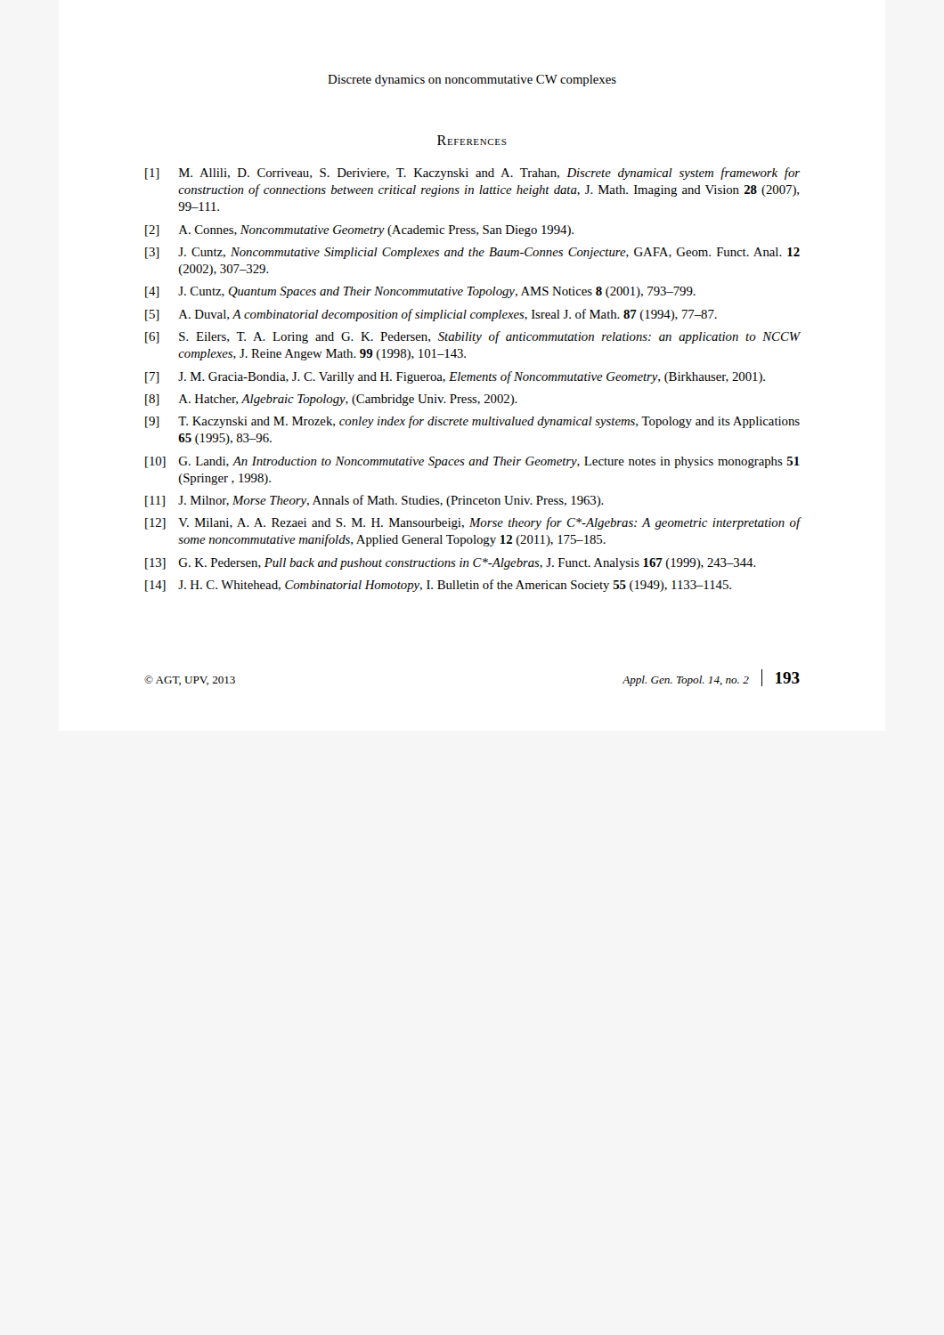Discrete dynamics on noncommutative CW complexes
References
[1] M. Allili, D. Corriveau, S. Deriviere, T. Kaczynski and A. Trahan, Discrete dynamical system framework for construction of connections between critical regions in lattice height data, J. Math. Imaging and Vision 28 (2007), 99–111.
[2] A. Connes, Noncommutative Geometry (Academic Press, San Diego 1994).
[3] J. Cuntz, Noncommutative Simplicial Complexes and the Baum-Connes Conjecture, GAFA, Geom. Funct. Anal. 12 (2002), 307–329.
[4] J. Cuntz, Quantum Spaces and Their Noncommutative Topology, AMS Notices 8 (2001), 793–799.
[5] A. Duval, A combinatorial decomposition of simplicial complexes, Isreal J. of Math. 87 (1994), 77–87.
[6] S. Eilers, T. A. Loring and G. K. Pedersen, Stability of anticommutation relations: an application to NCCW complexes, J. Reine Angew Math. 99 (1998), 101–143.
[7] J. M. Gracia-Bondia, J. C. Varilly and H. Figueroa, Elements of Noncommutative Geometry, (Birkhauser, 2001).
[8] A. Hatcher, Algebraic Topology, (Cambridge Univ. Press, 2002).
[9] T. Kaczynski and M. Mrozek, conley index for discrete multivalued dynamical systems, Topology and its Applications 65 (1995), 83–96.
[10] G. Landi, An Introduction to Noncommutative Spaces and Their Geometry, Lecture notes in physics monographs 51 (Springer , 1998).
[11] J. Milnor, Morse Theory, Annals of Math. Studies, (Princeton Univ. Press, 1963).
[12] V. Milani, A. A. Rezaei and S. M. H. Mansourbeigi, Morse theory for C*-Algebras: A geometric interpretation of some noncommutative manifolds, Applied General Topology 12 (2011), 175–185.
[13] G. K. Pedersen, Pull back and pushout constructions in C*-Algebras, J. Funct. Analysis 167 (1999), 243–344.
[14] J. H. C. Whitehead, Combinatorial Homotopy, I. Bulletin of the American Society 55 (1949), 1133–1145.
© AGT, UPV, 2013
Appl. Gen. Topol. 14, no. 2
193